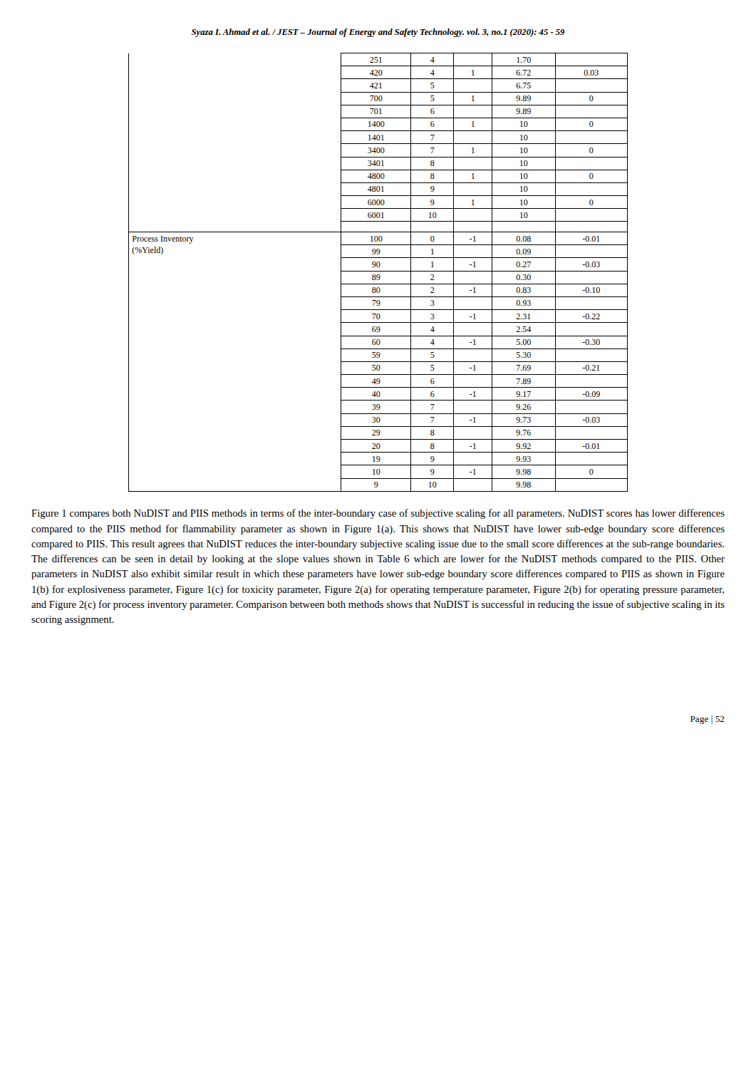Syaza I. Ahmad et al. / JEST – Journal of Energy and Safety Technology. vol. 3, no.1 (2020): 45 - 59
| | 251 | 4 | | 1.70 | |
| 420 | 4 | 1 | 6.72 | 0.03 |
| 421 | 5 | | 6.75 | |
| 700 | 5 | 1 | 9.89 | 0 |
| 701 | 6 | | 9.89 | |
| 1400 | 6 | 1 | 10 | 0 |
| 1401 | 7 | | 10 | |
| 3400 | 7 | 1 | 10 | 0 |
| 3401 | 8 | | 10 | |
| 4800 | 8 | 1 | 10 | 0 |
| 4801 | 9 | | 10 | |
| 6000 | 9 | 1 | 10 | 0 |
| 6001 | 10 | | 10 | |
| Process Inventory (%Yield) | 100 | 0 | -1 | 0.08 | -0.01 |
| 99 | 1 | | 0.09 | |
| 90 | 1 | -1 | 0.27 | -0.03 |
| 89 | 2 | | 0.30 | |
| 80 | 2 | -1 | 0.83 | -0.10 |
| 79 | 3 | | 0.93 | |
| 70 | 3 | -1 | 2.31 | -0.22 |
| 69 | 4 | | 2.54 | |
| 60 | 4 | -1 | 5.00 | -0.30 |
| 59 | 5 | | 5.30 | |
| 50 | 5 | -1 | 7.69 | -0.21 |
| 49 | 6 | | 7.89 | |
| 40 | 6 | -1 | 9.17 | -0.09 |
| 39 | 7 | | 9.26 | |
| 30 | 7 | -1 | 9.73 | -0.03 |
| 29 | 8 | | 9.76 | |
| 20 | 8 | -1 | 9.92 | -0.01 |
| 19 | 9 | | 9.93 | |
| 10 | 9 | -1 | 9.98 | 0 |
| 9 | 10 | | 9.98 | |
Figure 1 compares both NuDIST and PIIS methods in terms of the inter-boundary case of subjective scaling for all parameters. NuDIST scores has lower differences compared to the PIIS method for flammability parameter as shown in Figure 1(a). This shows that NuDIST have lower sub-edge boundary score differences compared to PIIS. This result agrees that NuDIST reduces the inter-boundary subjective scaling issue due to the small score differences at the sub-range boundaries. The differences can be seen in detail by looking at the slope values shown in Table 6 which are lower for the NuDIST methods compared to the PIIS. Other parameters in NuDIST also exhibit similar result in which these parameters have lower sub-edge boundary score differences compared to PIIS as shown in Figure 1(b) for explosiveness parameter, Figure 1(c) for toxicity parameter, Figure 2(a) for operating temperature parameter, Figure 2(b) for operating pressure parameter, and Figure 2(c) for process inventory parameter. Comparison between both methods shows that NuDIST is successful in reducing the issue of subjective scaling in its scoring assignment.
Page | 52